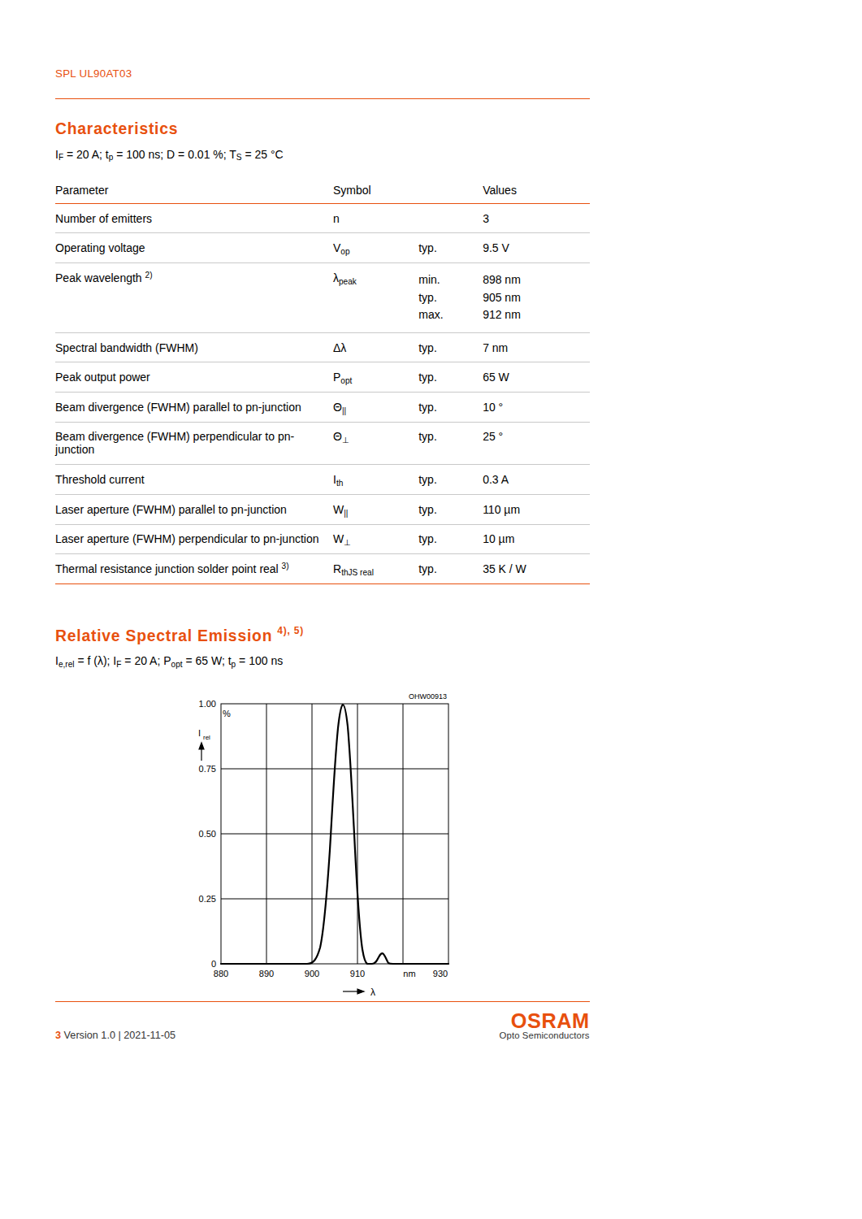SPL UL90AT03
Characteristics
IF = 20 A; tp = 100 ns; D = 0.01 %; TS = 25 °C
| Parameter | Symbol | | Values |
| --- | --- | --- | --- |
| Number of emitters | n | | 3 |
| Operating voltage | V op | typ. | 9.5 V |
| Peak wavelength 2) | λ peak | min. typ. max. | 898 nm 905 nm 912 nm |
| Spectral bandwidth (FWHM) | Δλ | typ. | 7 nm |
| Peak output power | P opt | typ. | 65 W |
| Beam divergence (FWHM) parallel to pn-junction | Θ // | typ. | 10 ° |
| Beam divergence (FWHM) perpendicular to pn-junction | Θ ⊥ | typ. | 25 ° |
| Threshold current | I th | typ. | 0.3 A |
| Laser aperture (FWHM) parallel to pn-junction | W // | typ. | 110 µm |
| Laser aperture (FWHM) perpendicular to pn-junction | W ⊥ | typ. | 10 µm |
| Thermal resistance junction solder point real 3) | R thJS real | typ. | 35 K / W |
Relative Spectral Emission 4), 5)
Ie,rel = f (λ); IF = 20 A; Popt = 65 W; tp = 100 ns
1.00 0.75 0.50 0.25 0 % I rel 880 890 900 910 nm 930 λ OHW00913
3 Version 1.0 | 2021-11-05
OSRAM
Opto Semiconductors